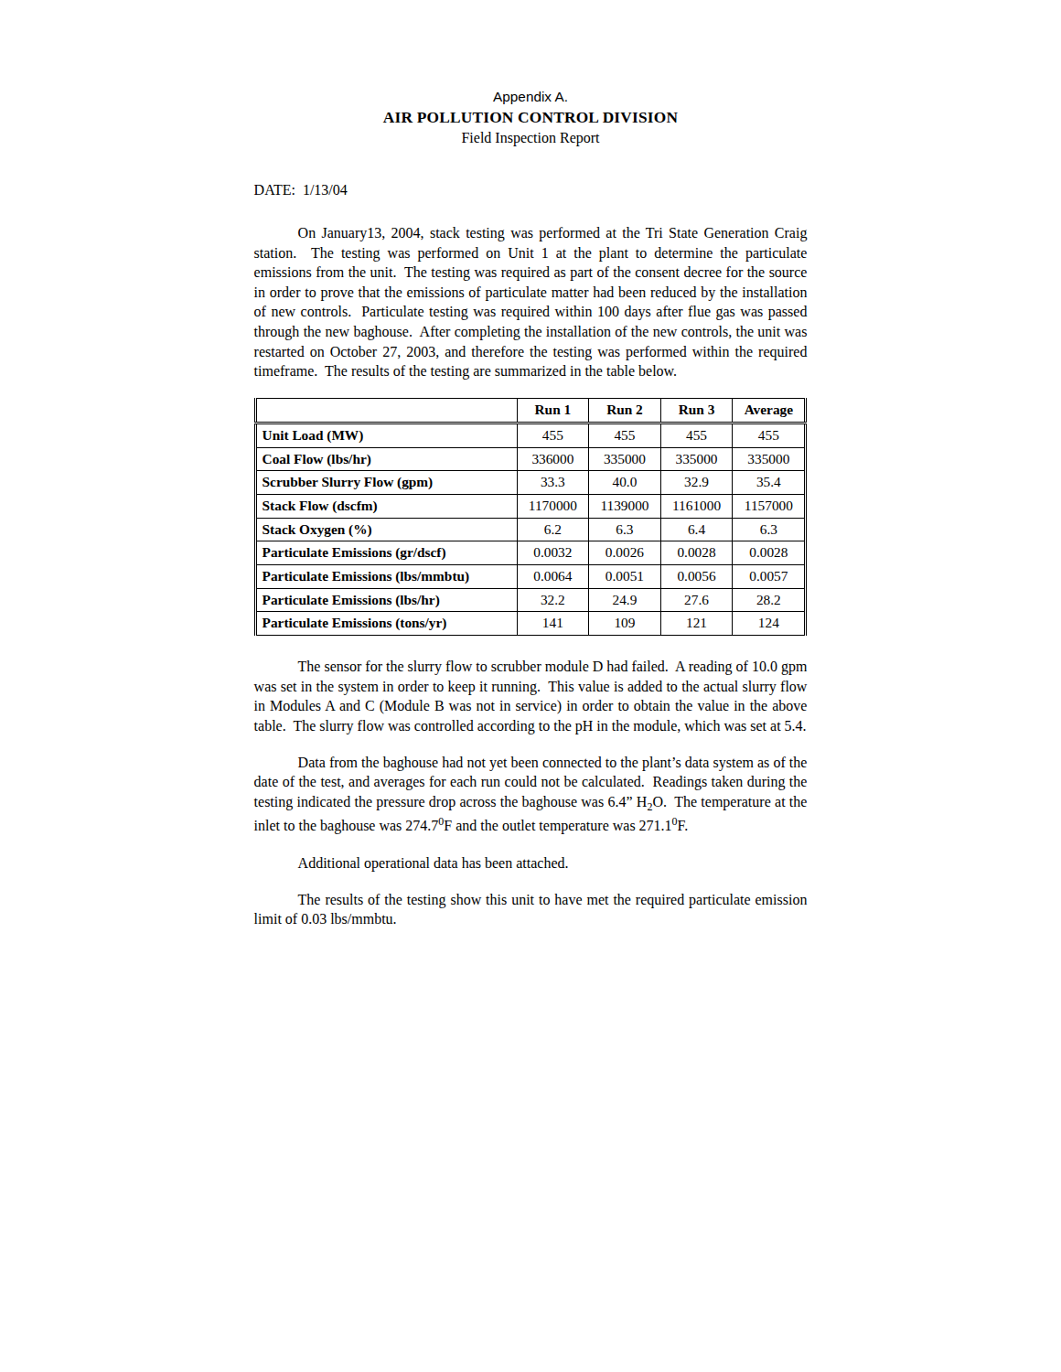Appendix A.
AIR POLLUTION CONTROL DIVISION
Field Inspection Report
DATE: 1/13/04
On January13, 2004, stack testing was performed at the Tri State Generation Craig station. The testing was performed on Unit 1 at the plant to determine the particulate emissions from the unit. The testing was required as part of the consent decree for the source in order to prove that the emissions of particulate matter had been reduced by the installation of new controls. Particulate testing was required within 100 days after flue gas was passed through the new baghouse. After completing the installation of the new controls, the unit was restarted on October 27, 2003, and therefore the testing was performed within the required timeframe. The results of the testing are summarized in the table below.
| | Run 1 | Run 2 | Run 3 | Average |
| --- | --- | --- | --- | --- |
| Unit Load (MW) | 455 | 455 | 455 | 455 |
| Coal Flow (lbs/hr) | 336000 | 335000 | 335000 | 335000 |
| Scrubber Slurry Flow (gpm) | 33.3 | 40.0 | 32.9 | 35.4 |
| Stack Flow (dscfm) | 1170000 | 1139000 | 1161000 | 1157000 |
| Stack Oxygen (%) | 6.2 | 6.3 | 6.4 | 6.3 |
| Particulate Emissions (gr/dscf) | 0.0032 | 0.0026 | 0.0028 | 0.0028 |
| Particulate Emissions (lbs/mmbtu) | 0.0064 | 0.0051 | 0.0056 | 0.0057 |
| Particulate Emissions (lbs/hr) | 32.2 | 24.9 | 27.6 | 28.2 |
| Particulate Emissions (tons/yr) | 141 | 109 | 121 | 124 |
The sensor for the slurry flow to scrubber module D had failed. A reading of 10.0 gpm was set in the system in order to keep it running. This value is added to the actual slurry flow in Modules A and C (Module B was not in service) in order to obtain the value in the above table. The slurry flow was controlled according to the pH in the module, which was set at 5.4.
Data from the baghouse had not yet been connected to the plant’s data system as of the date of the test, and averages for each run could not be calculated. Readings taken during the testing indicated the pressure drop across the baghouse was 6.4” H2O. The temperature at the inlet to the baghouse was 274.70F and the outlet temperature was 271.10F.
Additional operational data has been attached.
The results of the testing show this unit to have met the required particulate emission limit of 0.03 lbs/mmbtu.